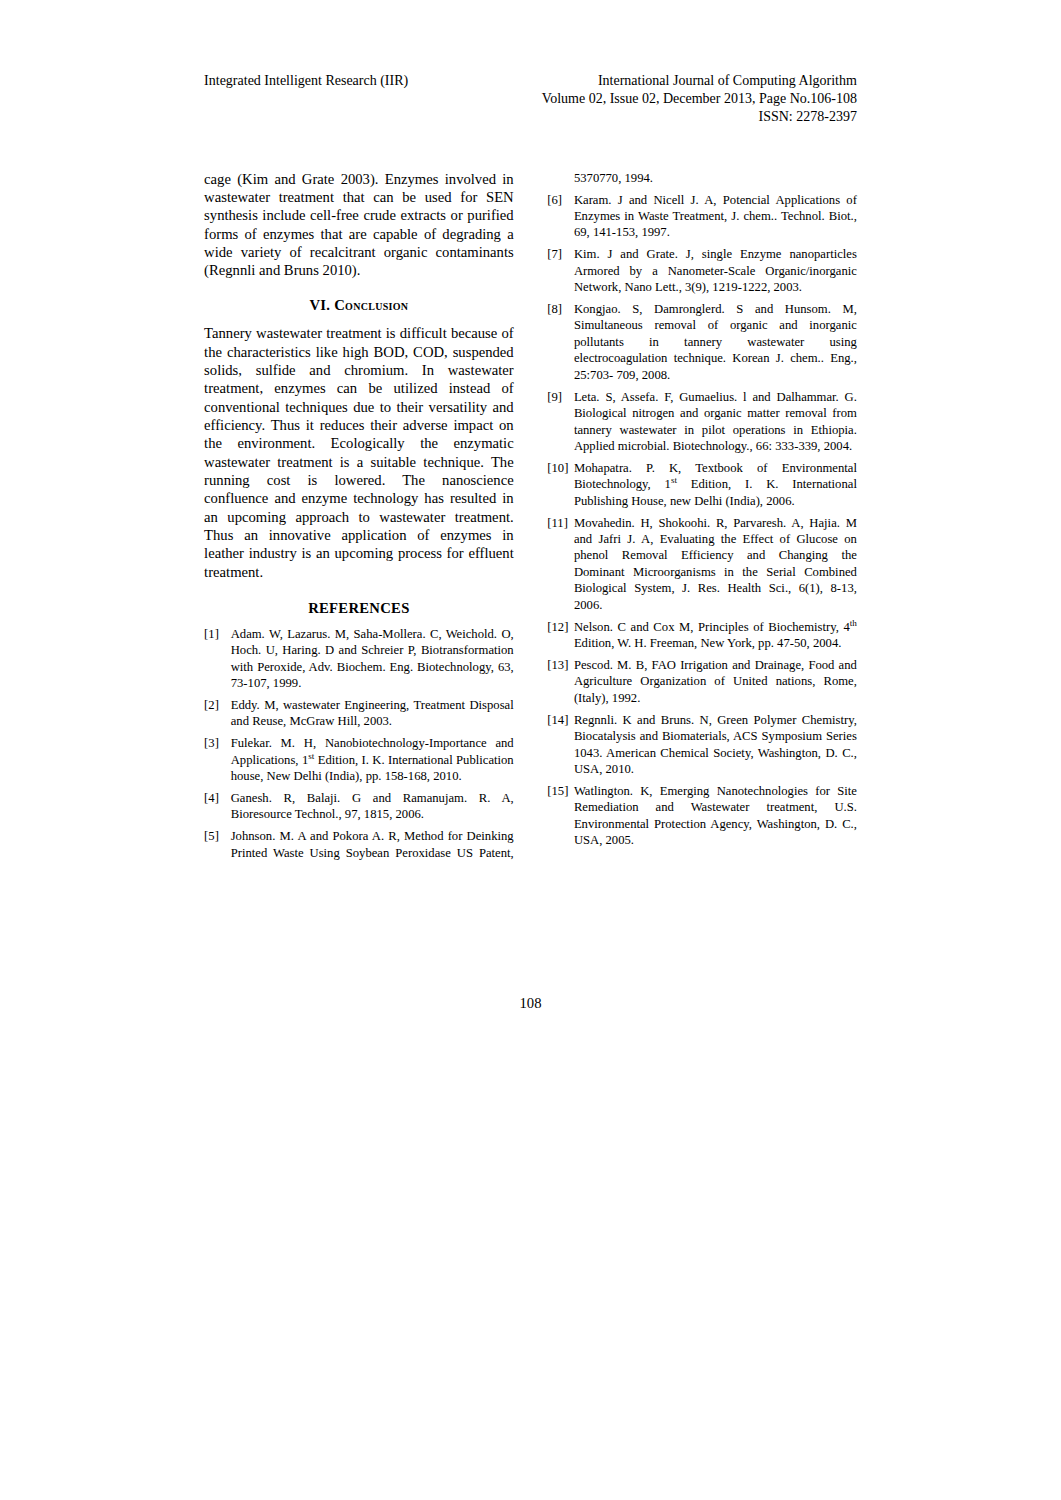Integrated Intelligent Research (IIR)
International Journal of Computing Algorithm
Volume 02, Issue 02, December 2013, Page No.106-108
ISSN: 2278-2397
cage (Kim and Grate 2003). Enzymes involved in wastewater treatment that can be used for SEN synthesis include cell-free crude extracts or purified forms of enzymes that are capable of degrading a wide variety of recalcitrant organic contaminants (Regnnli and Bruns 2010).
VI. Conclusion
Tannery wastewater treatment is difficult because of the characteristics like high BOD, COD, suspended solids, sulfide and chromium. In wastewater treatment, enzymes can be utilized instead of conventional techniques due to their versatility and efficiency. Thus it reduces their adverse impact on the environment. Ecologically the enzymatic wastewater treatment is a suitable technique. The running cost is lowered. The nanoscience confluence and enzyme technology has resulted in an upcoming approach to wastewater treatment. Thus an innovative application of enzymes in leather industry is an upcoming process for effluent treatment.
REFERENCES
Adam. W, Lazarus. M, Saha-Mollera. C, Weichold. O, Hoch. U, Haring. D and Schreier P, Biotransformation with Peroxide, Adv. Biochem. Eng. Biotechnology, 63, 73-107, 1999.
Eddy. M, wastewater Engineering, Treatment Disposal and Reuse, McGraw Hill, 2003.
Fulekar. M. H, Nanobiotechnology-Importance and Applications, 1st Edition, I. K. International Publication house, New Delhi (India), pp. 158-168, 2010.
Ganesh. R, Balaji. G and Ramanujam. R. A, Bioresource Technol., 97, 1815, 2006.
Johnson. M. A and Pokora A. R, Method for Deinking Printed Waste Using Soybean Peroxidase US Patent, 5370770, 1994.
Karam. J and Nicell J. A, Potencial Applications of Enzymes in Waste Treatment, J. chem.. Technol. Biot., 69, 141-153, 1997.
Kim. J and Grate. J, single Enzyme nanoparticles Armored by a Nanometer-Scale Organic/inorganic Network, Nano Lett., 3(9), 1219-1222, 2003.
Kongjao. S, Damronglerd. S and Hunsom. M, Simultaneous removal of organic and inorganic pollutants in tannery wastewater using electrocoagulation technique. Korean J. chem.. Eng., 25:703- 709, 2008.
Leta. S, Assefa. F, Gumaelius. l and Dalhammar. G. Biological nitrogen and organic matter removal from tannery wastewater in pilot operations in Ethiopia. Applied microbial. Biotechnology., 66: 333-339, 2004.
Mohapatra. P. K, Textbook of Environmental Biotechnology, 1st Edition, I. K. International Publishing House, new Delhi (India), 2006.
Movahedin. H, Shokoohi. R, Parvaresh. A, Hajia. M and Jafri J. A, Evaluating the Effect of Glucose on phenol Removal Efficiency and Changing the Dominant Microorganisms in the Serial Combined Biological System, J. Res. Health Sci., 6(1), 8-13, 2006.
Nelson. C and Cox M, Principles of Biochemistry, 4th Edition, W. H. Freeman, New York, pp. 47-50, 2004.
Pescod. M. B, FAO Irrigation and Drainage, Food and Agriculture Organization of United nations, Rome, (Italy), 1992.
Regnnli. K and Bruns. N, Green Polymer Chemistry, Biocatalysis and Biomaterials, ACS Symposium Series 1043. American Chemical Society, Washington, D. C., USA, 2010.
Watlington. K, Emerging Nanotechnologies for Site Remediation and Wastewater treatment, U.S. Environmental Protection Agency, Washington, D. C., USA, 2005.
108